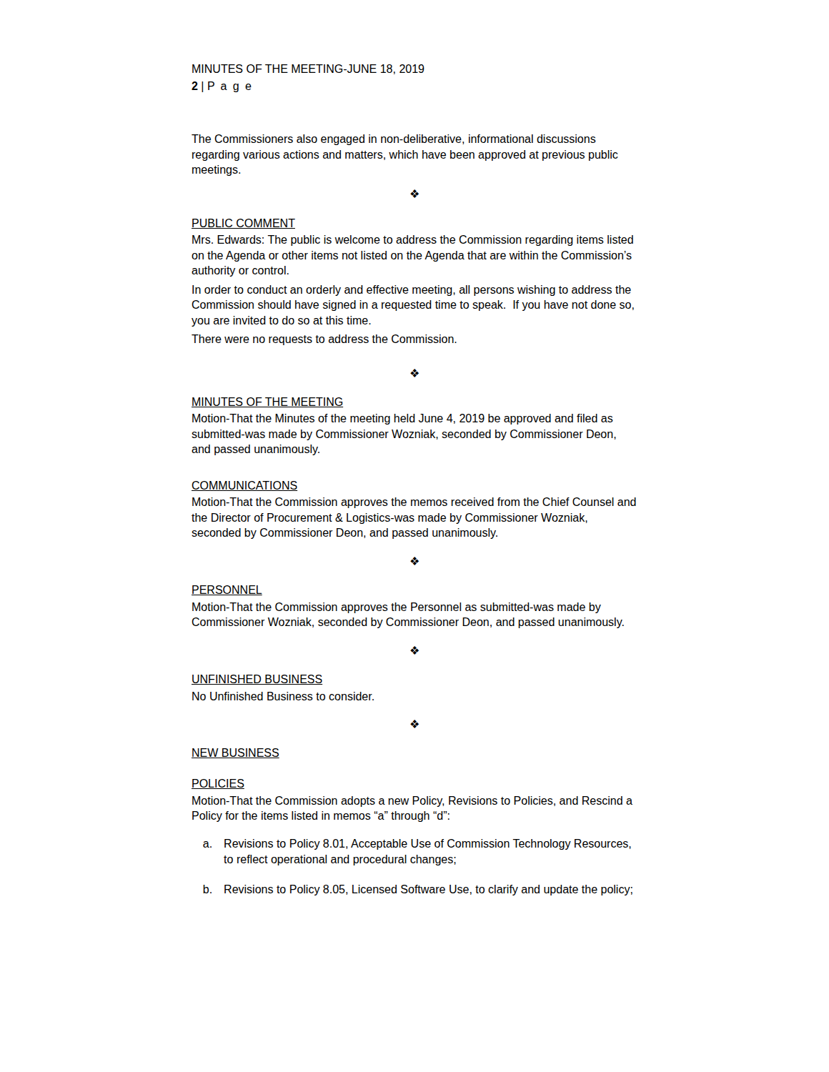MINUTES OF THE MEETING-JUNE 18, 2019
2 | P a g e
The Commissioners also engaged in non-deliberative, informational discussions regarding various actions and matters, which have been approved at previous public meetings.
❖
PUBLIC COMMENT
Mrs. Edwards: The public is welcome to address the Commission regarding items listed on the Agenda or other items not listed on the Agenda that are within the Commission’s authority or control.
In order to conduct an orderly and effective meeting, all persons wishing to address the Commission should have signed in a requested time to speak. If you have not done so, you are invited to do so at this time.
There were no requests to address the Commission.
❖
MINUTES OF THE MEETING
Motion-That the Minutes of the meeting held June 4, 2019 be approved and filed as submitted-was made by Commissioner Wozniak, seconded by Commissioner Deon, and passed unanimously.
COMMUNICATIONS
Motion-That the Commission approves the memos received from the Chief Counsel and the Director of Procurement & Logistics-was made by Commissioner Wozniak, seconded by Commissioner Deon, and passed unanimously.
❖
PERSONNEL
Motion-That the Commission approves the Personnel as submitted-was made by Commissioner Wozniak, seconded by Commissioner Deon, and passed unanimously.
❖
UNFINISHED BUSINESS
No Unfinished Business to consider.
❖
NEW BUSINESS
POLICIES
Motion-That the Commission adopts a new Policy, Revisions to Policies, and Rescind a Policy for the items listed in memos “a” through “d”:
Revisions to Policy 8.01, Acceptable Use of Commission Technology Resources, to reflect operational and procedural changes;
Revisions to Policy 8.05, Licensed Software Use, to clarify and update the policy;